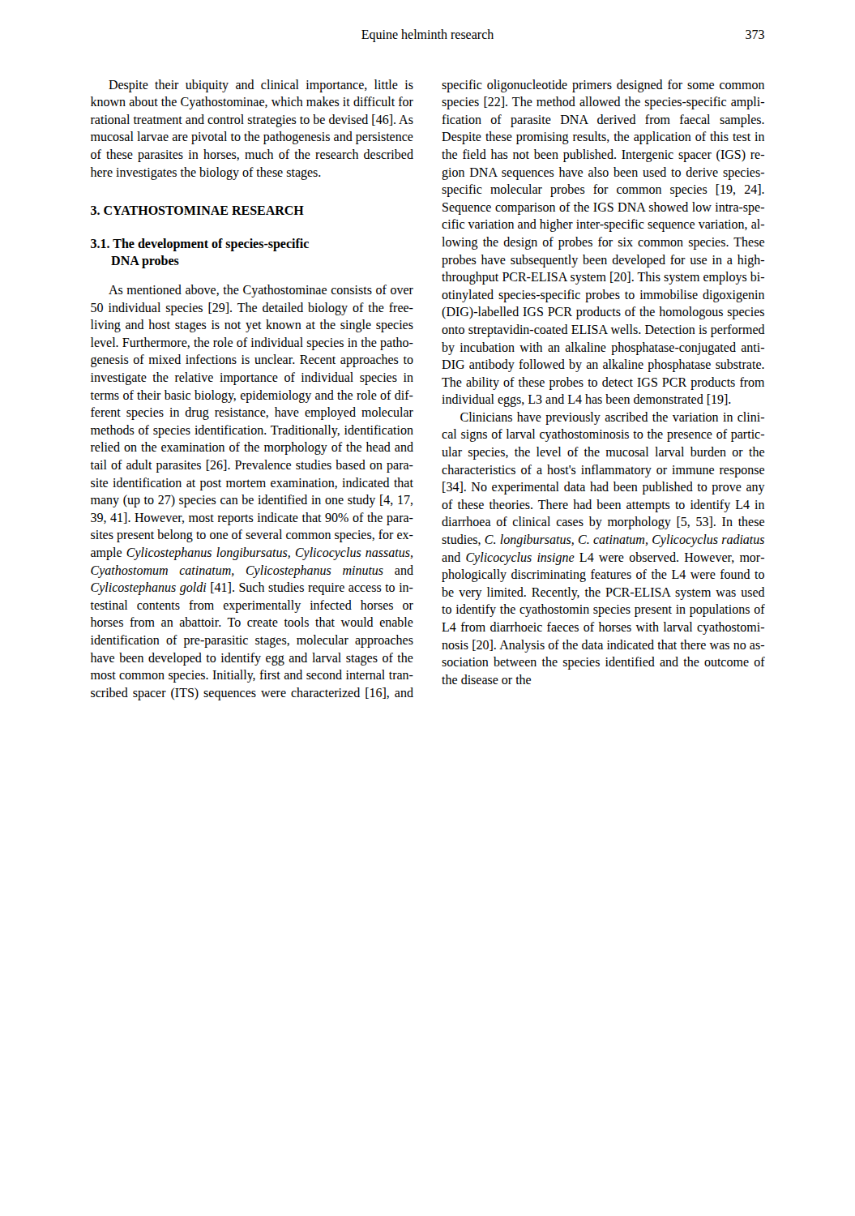Equine helminth research 373
Despite their ubiquity and clinical importance, little is known about the Cyathostominae, which makes it difficult for rational treatment and control strategies to be devised [46]. As mucosal larvae are pivotal to the pathogenesis and persistence of these parasites in horses, much of the research described here investigates the biology of these stages.
3. CYATHOSTOMINAE RESEARCH
3.1. The development of species-specificDNA probes
As mentioned above, the Cyathostominae consists of over 50 individual species [29]. The detailed biology of the free-living and host stages is not yet known at the single species level. Furthermore, the role of individual species in the pathogenesis of mixed infections is unclear. Recent approaches to investigate the relative importance of individual species in terms of their basic biology, epidemiology and the role of different species in drug resistance, have employed molecular methods of species identification. Traditionally, identification relied on the examination of the morphology of the head and tail of adult parasites [26]. Prevalence studies based on parasite identification at post mortem examination, indicated that many (up to 27) species can be identified in one study [4, 17, 39, 41]. However, most reports indicate that 90% of the parasites present belong to one of several common species, for example Cylicostephanus longibursatus, Cylicocyclus nassatus, Cyathostomum catinatum, Cylicostephanus minutus and Cylicostephanus goldi [41]. Such studies require access to intestinal contents from experimentally infected horses or horses from an abattoir. To create tools that would enable identification of pre-parasitic stages, molecular approaches have been developed to identify egg and larval stages of the most common species. Initially, first and second internal transcribed spacer (ITS) sequences were characterized [16], and specific oligonucleotide primers designed for some common species [22]. The method allowed the species-specific amplification of parasite DNA derived from faecal samples. Despite these promising results, the application of this test in the field has not been published. Intergenic spacer (IGS) region DNA sequences have also been used to derive species-specific molecular probes for common species [19, 24]. Sequence comparison of the IGS DNA showed low intra-specific variation and higher inter-specific sequence variation, allowing the design of probes for six common species. These probes have subsequently been developed for use in a high-throughput PCR-ELISA system [20]. This system employs biotinylated species-specific probes to immobilise digoxigenin (DIG)-labelled IGS PCR products of the homologous species onto streptavidin-coated ELISA wells. Detection is performed by incubation with an alkaline phosphatase-conjugated anti-DIG antibody followed by an alkaline phosphatase substrate. The ability of these probes to detect IGS PCR products from individual eggs, L3 and L4 has been demonstrated [19].
Clinicians have previously ascribed the variation in clinical signs of larval cyathostominosis to the presence of particular species, the level of the mucosal larval burden or the characteristics of a host's inflammatory or immune response [34]. No experimental data had been published to prove any of these theories. There had been attempts to identify L4 in diarrhoea of clinical cases by morphology [5, 53]. In these studies, C. longibursatus, C. catinatum, Cylicocyclus radiatus and Cylicocyclus insigne L4 were observed. However, morphologically discriminating features of the L4 were found to be very limited. Recently, the PCR-ELISA system was used to identify the cyathostomin species present in populations of L4 from diarrhoeic faeces of horses with larval cyathostominosis [20]. Analysis of the data indicated that there was no association between the species identified and the outcome of the disease or the